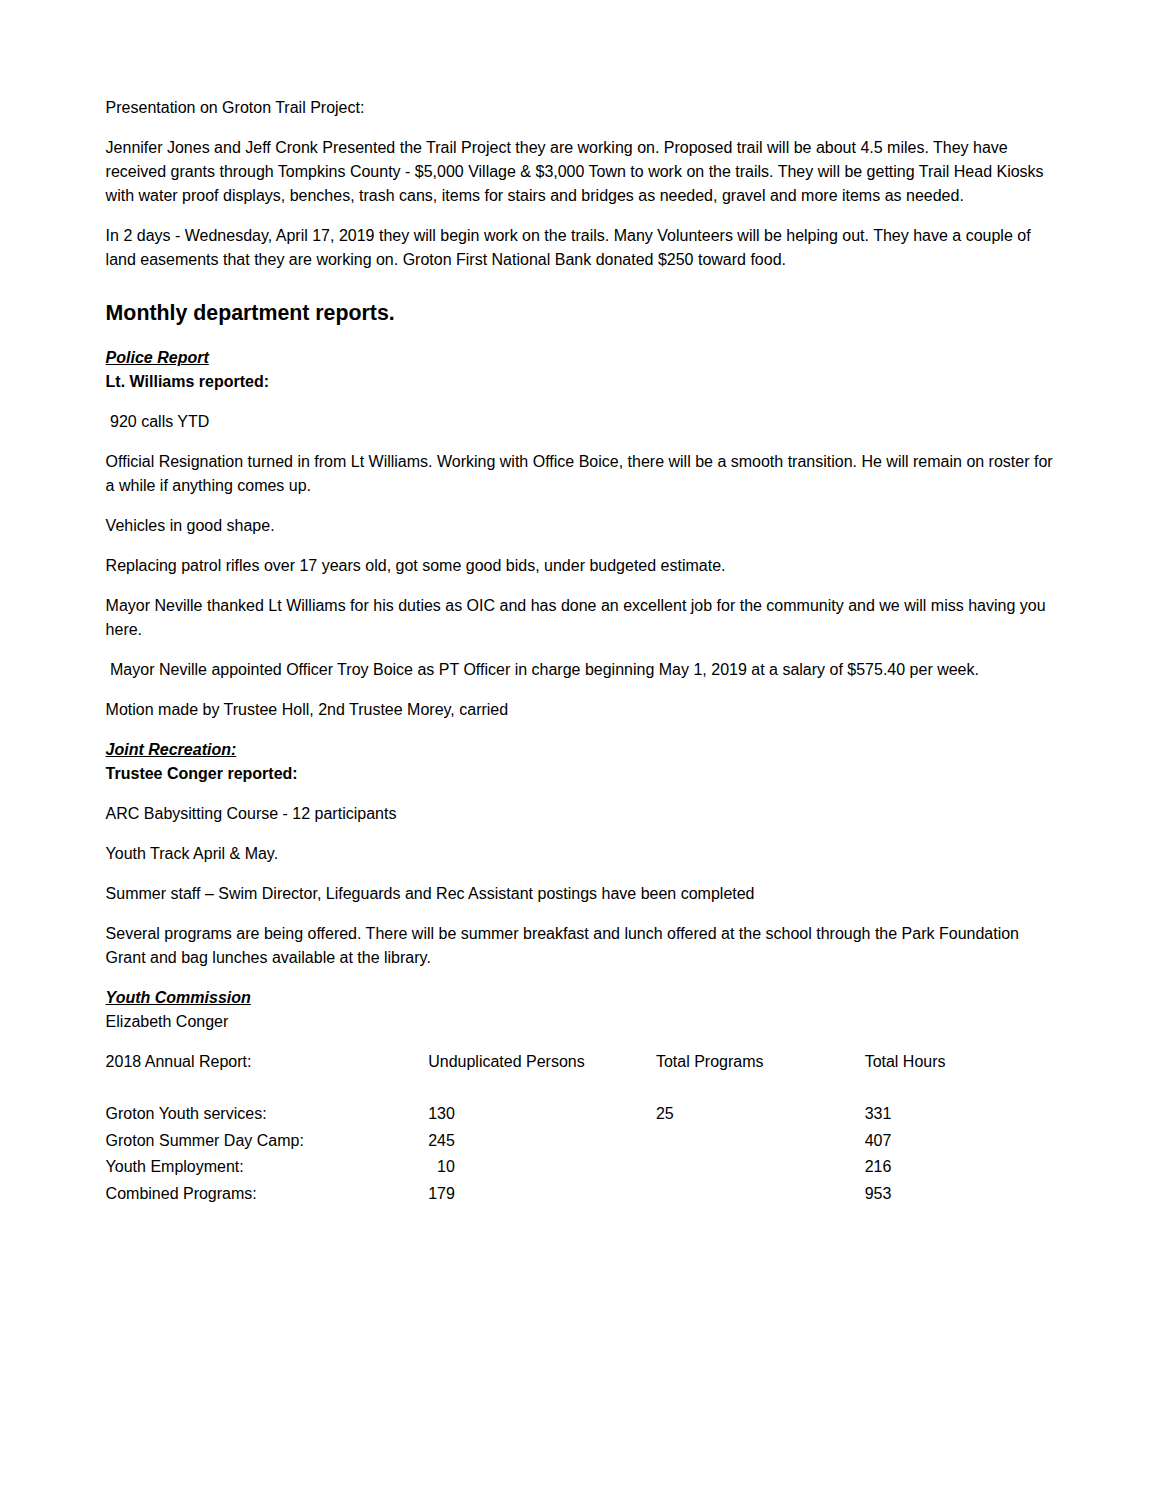Presentation on Groton Trail Project:
Jennifer Jones and Jeff Cronk Presented the Trail Project they are working on. Proposed trail will be about 4.5 miles. They have received grants through Tompkins County - $5,000 Village & $3,000 Town to work on the trails. They will be getting Trail Head Kiosks with water proof displays, benches, trash cans, items for stairs and bridges as needed, gravel and more items as needed.
In 2 days - Wednesday, April 17, 2019 they will begin work on the trails. Many Volunteers will be helping out. They have a couple of land easements that they are working on. Groton First National Bank donated $250 toward food.
Monthly department reports.
Police Report
Lt. Williams reported:
920 calls YTD
Official Resignation turned in from Lt Williams. Working with Office Boice, there will be a smooth transition. He will remain on roster for a while if anything comes up.
Vehicles in good shape.
Replacing patrol rifles over 17 years old, got some good bids, under budgeted estimate.
Mayor Neville thanked Lt Williams for his duties as OIC and has done an excellent job for the community and we will miss having you here.
Mayor Neville appointed Officer Troy Boice as PT Officer in charge beginning May 1, 2019 at a salary of $575.40 per week.
Motion made by Trustee Holl, 2nd Trustee Morey, carried
Joint Recreation:
Trustee Conger reported:
ARC Babysitting Course - 12 participants
Youth Track April & May.
Summer staff – Swim Director, Lifeguards and Rec Assistant postings have been completed
Several programs are being offered. There will be summer breakfast and lunch offered at the school through the Park Foundation Grant and bag lunches available at the library.
Youth Commission
Elizabeth Conger
| 2018 Annual Report: | Unduplicated Persons | Total Programs | Total Hours |
| --- | --- | --- | --- |
| Groton Youth services: | 130 | 25 | 331 |
| Groton Summer Day Camp: | 245 | | 407 |
| Youth Employment: | 10 | | 216 |
| Combined Programs: | 179 | | 953 |